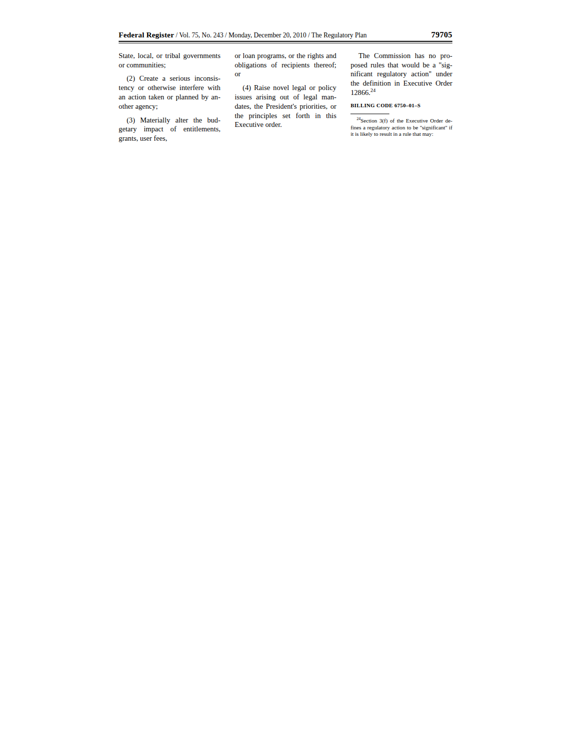Federal Register / Vol. 75, No. 243 / Monday, December 20, 2010 / The Regulatory Plan
79705
State, local, or tribal governments or communities;
(2) Create a serious inconsistency or otherwise interfere with an action taken or planned by another agency;
(3) Materially alter the budgetary impact of entitlements, grants, user fees,
or loan programs, or the rights and obligations of recipients thereof; or
(4) Raise novel legal or policy issues arising out of legal mandates, the President's priorities, or the principles set forth in this Executive order.
The Commission has no proposed rules that would be a ''significant regulatory action'' under the definition in Executive Order 12866.24
BILLING CODE 6750–01–S
24Section 3(f) of the Executive Order defines a regulatory action to be ''significant'' if it is likely to result in a rule that may: